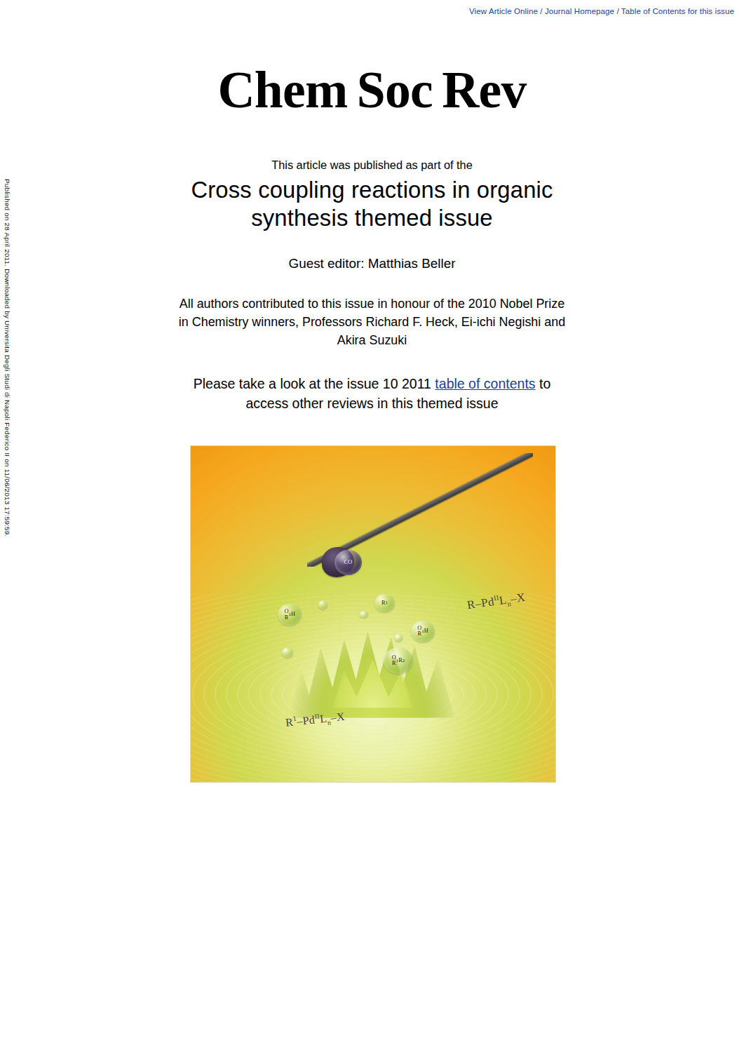View Article Online / Journal Homepage / Table of Contents for this issue
Published on 28 April 2011. Downloaded by Universita Degli Studi di Napoli Federico II on 11/06/2013 17:59:59.
Chem Soc Rev
This article was published as part of the
Cross coupling reactions in organic
synthesis themed issue
Guest editor: Matthias Beller
All authors contributed to this issue in honour of the 2010 Nobel Prize
in Chemistry winners, Professors Richard F. Heck, Ei-ichi Negishi and
Akira Suzuki
Please take a look at the issue 10 2011 table of contents to
access other reviews in this themed issue
CO
R1
O
R1H
O
R1H
O
R1R2
R–PdIILn–X
R1–PdIILn–X